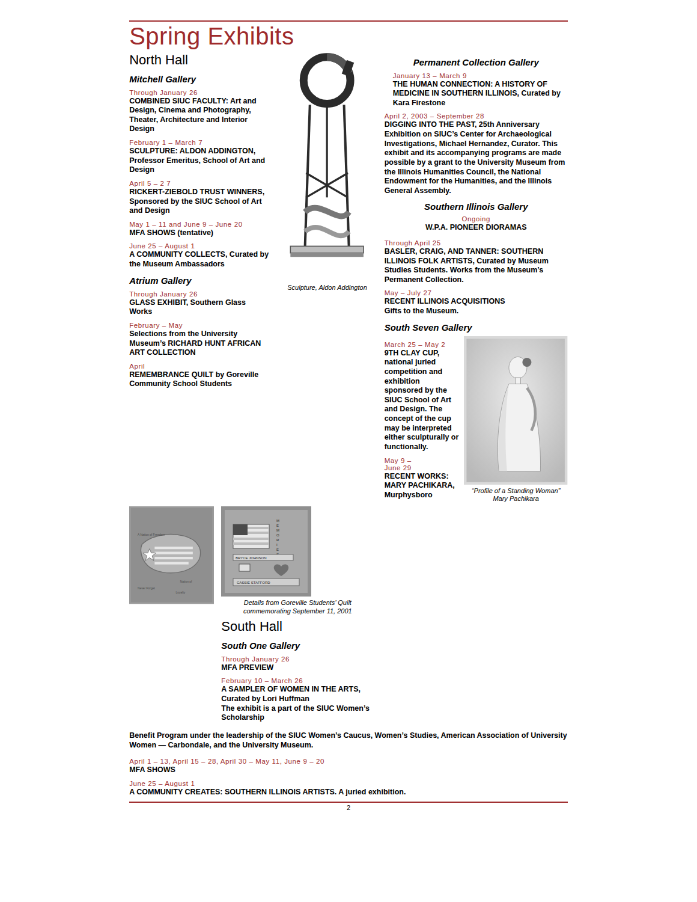Spring Exhibits
North Hall
Mitchell Gallery
Through January 26
COMBINED SIUC FACULTY: Art and Design, Cinema and Photography, Theater, Architecture and Interior Design
February 1 – March 7
SCULPTURE: ALDON ADDINGTON, Professor Emeritus, School of Art and Design
April 5 – 2 7
RICKERT-ZIEBOLD TRUST WINNERS, Sponsored by the SIUC School of Art and Design
May 1 – 11 and June 9 – June 20
MFA SHOWS (tentative)
June 25 – August 1
A COMMUNITY COLLECTS, Curated by the Museum Ambassadors
Atrium Gallery
Through January 26
GLASS EXHIBIT, Southern Glass Works
February – May
Selections from the University Museum’s RICHARD HUNT AFRICAN ART COLLECTION
April
REMEMBRANCE QUILT by Goreville Community School Students
Sculpture, Aldon Addington
Permanent Collection Gallery
January 13 – March 9
THE HUMAN CONNECTION: A HISTORY OF MEDICINE IN SOUTHERN ILLINOIS, Curated by Kara Firestone
April 2, 2003 – September 28
DIGGING INTO THE PAST, 25th Anniversary Exhibition on SIUC’s Center for Archaeological Investigations, Michael Hernandez, Curator. This exhibit and its accompanying programs are made possible by a grant to the University Museum from the Illinois Humanities Council, the National Endowment for the Humanities, and the Illinois General Assembly.
Southern Illinois Gallery
Ongoing
W.P.A. PIONEER DIORAMAS
Through April 25
BASLER, CRAIG, AND TANNER: SOUTHERN ILLINOIS FOLK ARTISTS, Curated by Museum Studies Students. Works from the Museum’s Permanent Collection.
May – July 27
RECENT ILLINOIS ACQUISITIONS
Gifts to the Museum.
South Seven Gallery
March 25 – May 2
9TH CLAY CUP, national juried competition and exhibition sponsored by the SIUC School of Art and Design. The concept of the cup may be interpreted either sculpturally or functionally.
May 9 –
June 29
RECENT WORKS: MARY PACHIKARA, Murphysboro
“Profile of a Standing Woman” Mary Pachikara
A Nation of Freedom Nation of Never Forget Loyalty
M E M O R I E S BRYCE JOHNSON CASSIE STAFFORD
Details from Goreville Students’ Quilt commemorating September 11, 2001
South Hall
South One Gallery
Through January 26
MFA PREVIEW
February 10 – March 26
A SAMPLER OF WOMEN IN THE ARTS, Curated by Lori Huffman
The exhibit is a part of the SIUC Women’s Scholarship
Benefit Program under the leadership of the SIUC Women’s Caucus, Women’s Studies, American Association of University Women — Carbondale, and the University Museum.
April 1 – 13, April 15 – 28, April 30 – May 11, June 9 – 20
MFA SHOWS
June 25 – August 1
A COMMUNITY CREATES: SOUTHERN ILLINOIS ARTISTS. A juried exhibition.
2